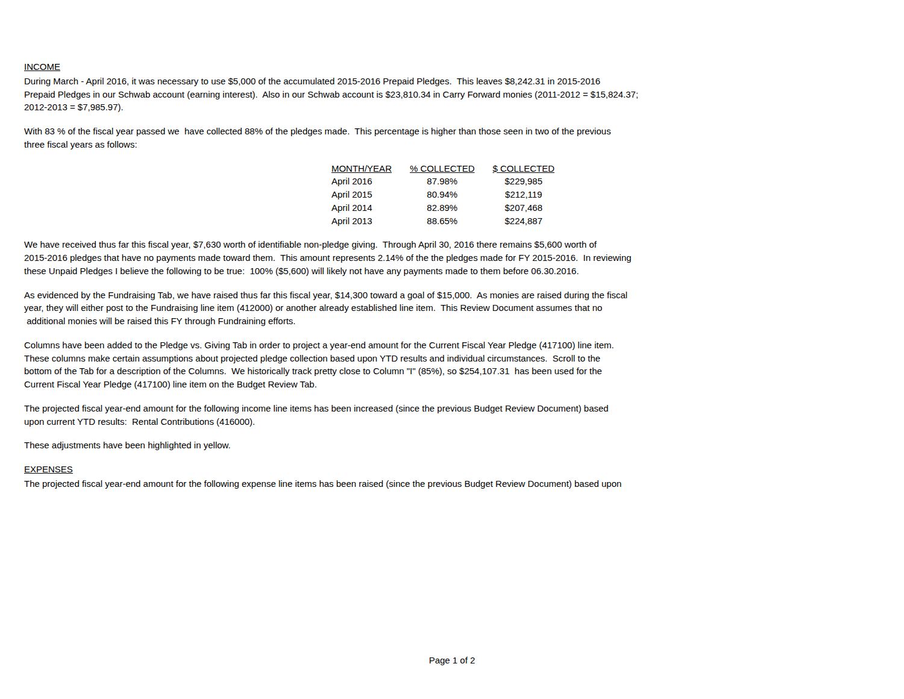INCOME
During March - April 2016, it was necessary to use $5,000 of the accumulated 2015-2016 Prepaid Pledges. This leaves $8,242.31 in 2015-2016
Prepaid Pledges in our Schwab account (earning interest). Also in our Schwab account is $23,810.34 in Carry Forward monies (2011-2012 = $15,824.37;
2012-2013 = $7,985.97).
With 83 % of the fiscal year passed we have collected 88% of the pledges made. This percentage is higher than those seen in two of the previous
three fiscal years as follows:
| MONTH/YEAR | % COLLECTED | $ COLLECTED |
| --- | --- | --- |
| April 2016 | 87.98% | $229,985 |
| April 2015 | 80.94% | $212,119 |
| April 2014 | 82.89% | $207,468 |
| April 2013 | 88.65% | $224,887 |
We have received thus far this fiscal year, $7,630 worth of identifiable non-pledge giving. Through April 30, 2016 there remains $5,600 worth of
2015-2016 pledges that have no payments made toward them. This amount represents 2.14% of the the pledges made for FY 2015-2016. In reviewing
these Unpaid Pledges I believe the following to be true: 100% ($5,600) will likely not have any payments made to them before 06.30.2016.
As evidenced by the Fundraising Tab, we have raised thus far this fiscal year, $14,300 toward a goal of $15,000. As monies are raised during the fiscal
year, they will either post to the Fundraising line item (412000) or another already established line item. This Review Document assumes that no
additional monies will be raised this FY through Fundraining efforts.
Columns have been added to the Pledge vs. Giving Tab in order to project a year-end amount for the Current Fiscal Year Pledge (417100) line item.
These columns make certain assumptions about projected pledge collection based upon YTD results and individual circumstances. Scroll to the
bottom of the Tab for a description of the Columns. We historically track pretty close to Column "I" (85%), so $254,107.31 has been used for the
Current Fiscal Year Pledge (417100) line item on the Budget Review Tab.
The projected fiscal year-end amount for the following income line items has been increased (since the previous Budget Review Document) based
upon current YTD results: Rental Contributions (416000).
These adjustments have been highlighted in yellow.
EXPENSES
The projected fiscal year-end amount for the following expense line items has been raised (since the previous Budget Review Document) based upon
Page 1 of 2